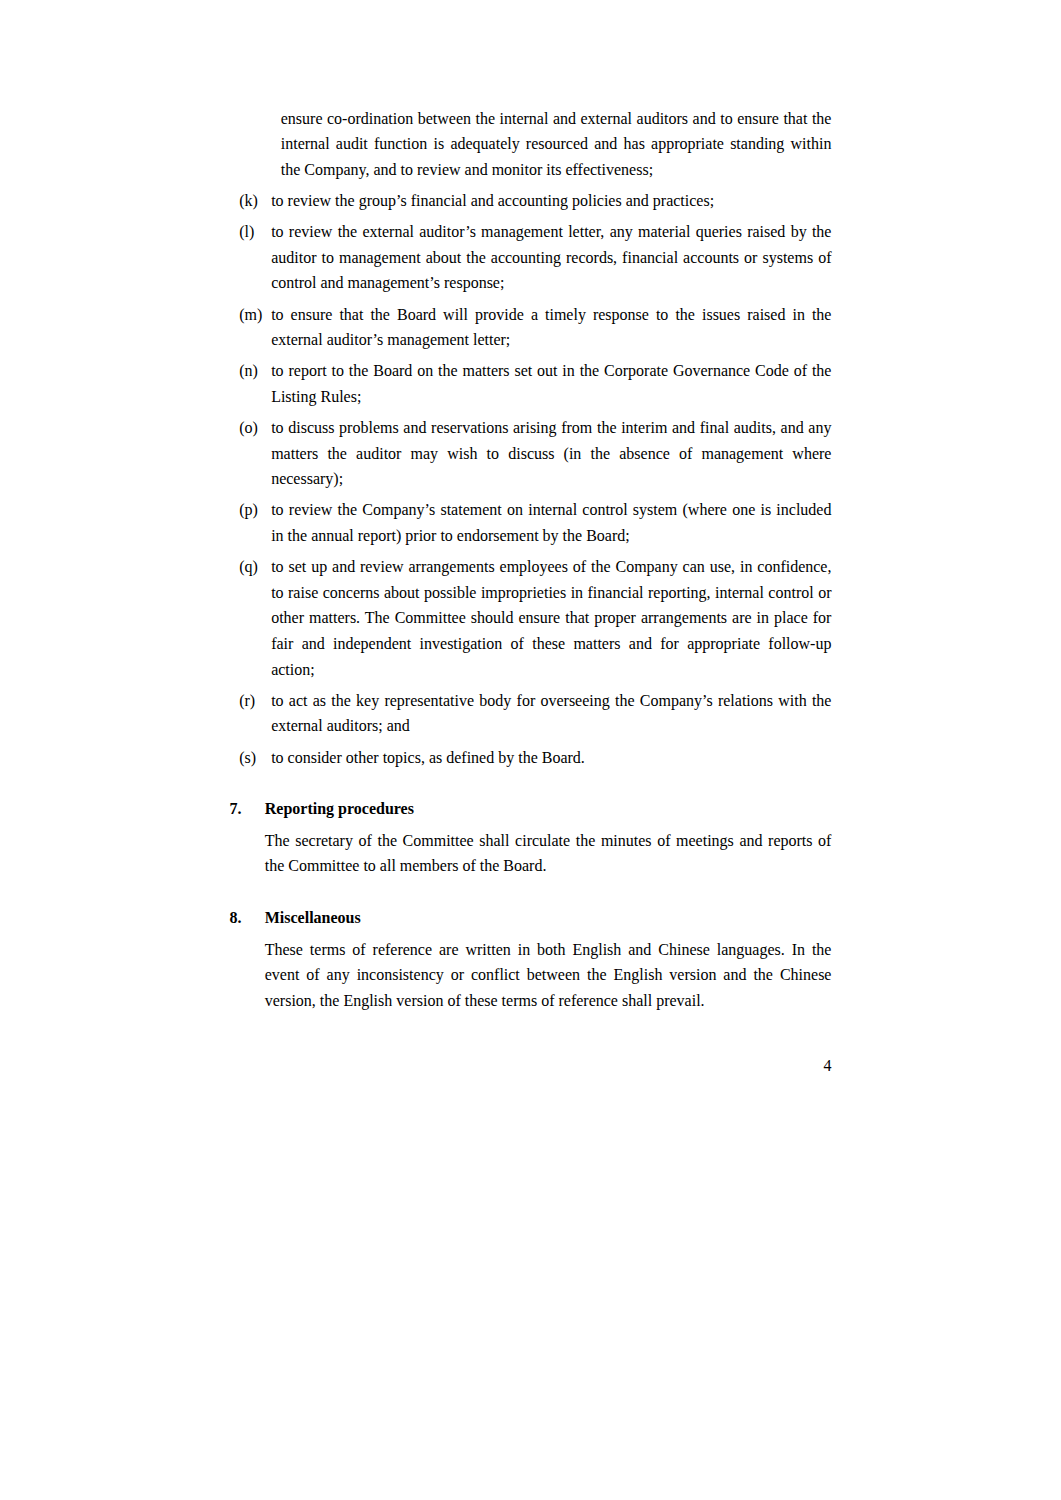ensure co-ordination between the internal and external auditors and to ensure that the internal audit function is adequately resourced and has appropriate standing within the Company, and to review and monitor its effectiveness;
(k)
to review the group’s financial and accounting policies and practices;
(l)
to review the external auditor’s management letter, any material queries raised by the auditor to management about the accounting records, financial accounts or systems of control and management’s response;
(m)
to ensure that the Board will provide a timely response to the issues raised in the external auditor’s management letter;
(n)
to report to the Board on the matters set out in the Corporate Governance Code of the Listing Rules;
(o)
to discuss problems and reservations arising from the interim and final audits, and any matters the auditor may wish to discuss (in the absence of management where necessary);
(p)
to review the Company’s statement on internal control system (where one is included in the annual report) prior to endorsement by the Board;
(q)
to set up and review arrangements employees of the Company can use, in confidence, to raise concerns about possible improprieties in financial reporting, internal control or other matters. The Committee should ensure that proper arrangements are in place for fair and independent investigation of these matters and for appropriate follow-up action;
(r)
to act as the key representative body for overseeing the Company’s relations with the external auditors; and
(s)
to consider other topics, as defined by the Board.
7.
Reporting procedures
The secretary of the Committee shall circulate the minutes of meetings and reports of the Committee to all members of the Board.
8.
Miscellaneous
These terms of reference are written in both English and Chinese languages. In the event of any inconsistency or conflict between the English version and the Chinese version, the English version of these terms of reference shall prevail.
4